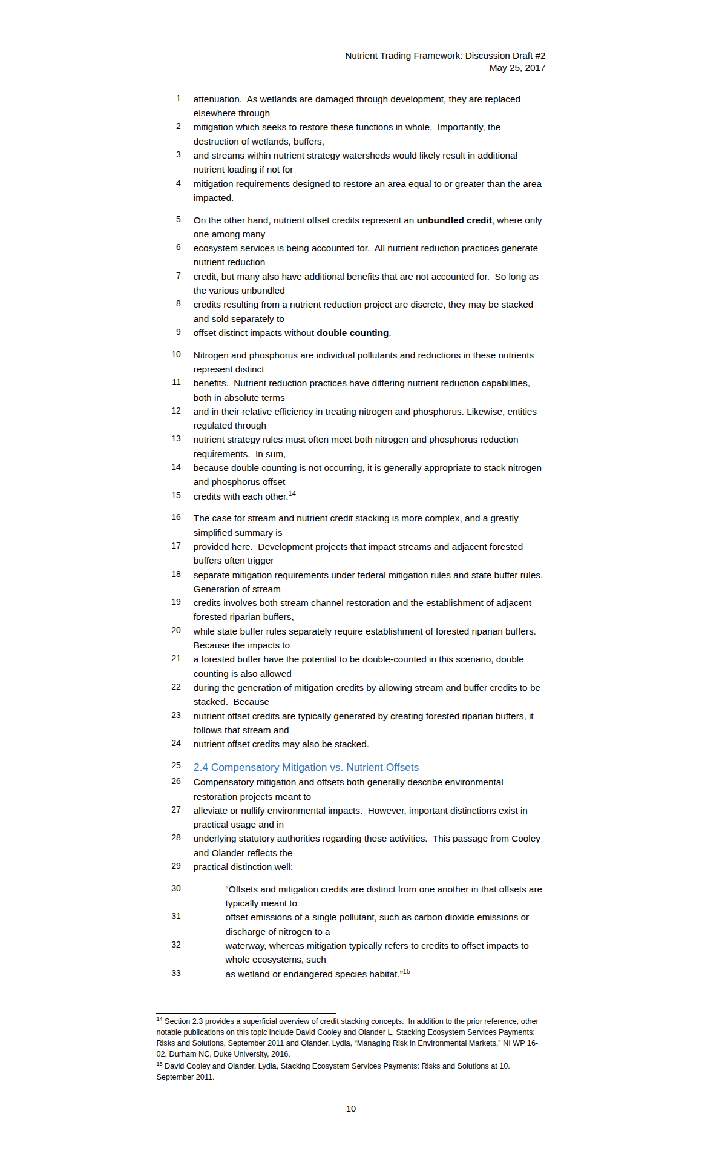Nutrient Trading Framework: Discussion Draft #2
May 25, 2017
1
attenuation. As wetlands are damaged through development, they are replaced elsewhere through
2
mitigation which seeks to restore these functions in whole. Importantly, the destruction of wetlands, buffers,
3
and streams within nutrient strategy watersheds would likely result in additional nutrient loading if not for
4
mitigation requirements designed to restore an area equal to or greater than the area impacted.
5
On the other hand, nutrient offset credits represent an unbundled credit, where only one among many
6
ecosystem services is being accounted for. All nutrient reduction practices generate nutrient reduction
7
credit, but many also have additional benefits that are not accounted for. So long as the various unbundled
8
credits resulting from a nutrient reduction project are discrete, they may be stacked and sold separately to
9
offset distinct impacts without double counting.
10
Nitrogen and phosphorus are individual pollutants and reductions in these nutrients represent distinct
11
benefits. Nutrient reduction practices have differing nutrient reduction capabilities, both in absolute terms
12
and in their relative efficiency in treating nitrogen and phosphorus. Likewise, entities regulated through
13
nutrient strategy rules must often meet both nitrogen and phosphorus reduction requirements. In sum,
14
because double counting is not occurring, it is generally appropriate to stack nitrogen and phosphorus offset
15
credits with each other.14
16
The case for stream and nutrient credit stacking is more complex, and a greatly simplified summary is
17
provided here. Development projects that impact streams and adjacent forested buffers often trigger
18
separate mitigation requirements under federal mitigation rules and state buffer rules. Generation of stream
19
credits involves both stream channel restoration and the establishment of adjacent forested riparian buffers,
20
while state buffer rules separately require establishment of forested riparian buffers. Because the impacts to
21
a forested buffer have the potential to be double-counted in this scenario, double counting is also allowed
22
during the generation of mitigation credits by allowing stream and buffer credits to be stacked. Because
23
nutrient offset credits are typically generated by creating forested riparian buffers, it follows that stream and
24
nutrient offset credits may also be stacked.
25
2.4 Compensatory Mitigation vs. Nutrient Offsets
26
Compensatory mitigation and offsets both generally describe environmental restoration projects meant to
27
alleviate or nullify environmental impacts. However, important distinctions exist in practical usage and in
28
underlying statutory authorities regarding these activities. This passage from Cooley and Olander reflects the
29
practical distinction well:
30
“Offsets and mitigation credits are distinct from one another in that offsets are typically meant to
31
offset emissions of a single pollutant, such as carbon dioxide emissions or discharge of nitrogen to a
32
waterway, whereas mitigation typically refers to credits to offset impacts to whole ecosystems, such
33
as wetland or endangered species habitat.”15
14 Section 2.3 provides a superficial overview of credit stacking concepts. In addition to the prior reference, other notable publications on this topic include David Cooley and Olander L, Stacking Ecosystem Services Payments: Risks and Solutions, September 2011 and Olander, Lydia, “Managing Risk in Environmental Markets,” NI WP 16-02, Durham NC, Duke University, 2016.
15 David Cooley and Olander, Lydia, Stacking Ecosystem Services Payments: Risks and Solutions at 10. September 2011.
10